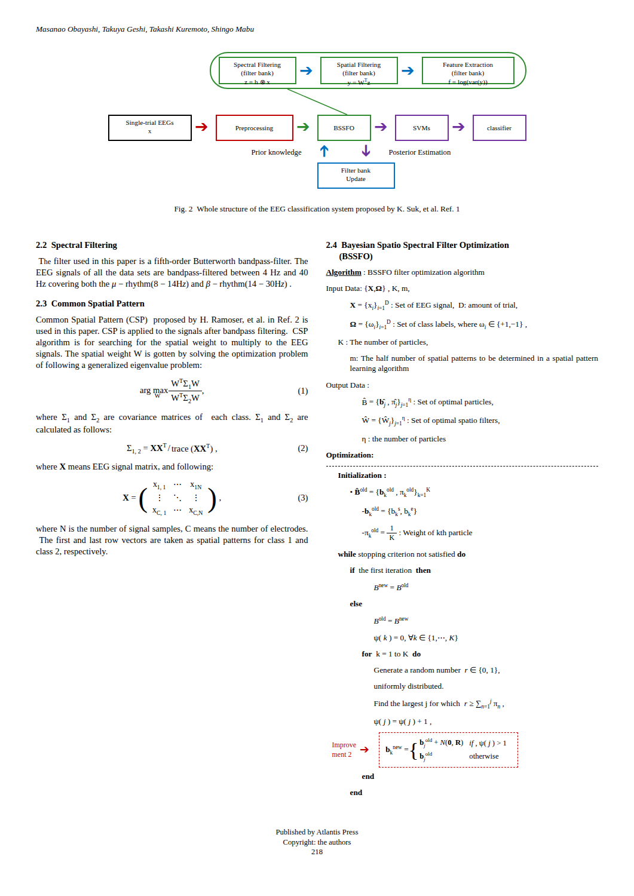Masanao Obayashi, Takuya Geshi, Takashi Kuremoto, Shingo Mabu
Spectral Filtering
(filter bank)
z = h ⊗ x
➔
Spatial Filtering
(filter bank)
y = WTz
➔
Feature Extraction
(filter bank)
f = log(var(y))
Single-trial EEGs
x
➔
Preprocessing
➔
BSSFO
➔
SVMs
➔
classifier
Prior knowledge
➔
➔
Posterior Estimation
Filter bank
Update
Fig. 2 Whole structure of the EEG classification system proposed by K. Suk, et al. Ref. 1
2.2 Spectral Filtering
The filter used in this paper is a fifth-order Butterworth bandpass-filter. The EEG signals of all the data sets are bandpass-filtered between 4 Hz and 40 Hz covering both the μ − rhythm(8 − 14Hz) and β − rhythm(14 − 30Hz) .
2.3 Common Spatial Pattern
Common Spatial Pattern (CSP) proposed by H. Ramoser, et al. in Ref. 2 is used in this paper. CSP is applied to the signals after bandpass filtering. CSP algorithm is for searching for the spatial weight to multiply to the EEG signals. The spatial weight W is gotten by solving the optimization problem of following a generalized eigenvalue problem:
arg maxW WTΣ1W WTΣ2W , (1)
where Σ1 and Σ2 are covariance matrices of each class. Σ1 and Σ2 are calculated as follows:
Σ1, 2 = XXT / trace (XXT) , (2)
where X means EEG signal matrix, and following:
X = (
| x 1, 1 | ⋯ | x 1N |
| ⋮ | ⋱ | ⋮ |
| x C, 1 | ⋯ | x C,N |
) , (3)
where N is the number of signal samples, C means the number of electrodes. The first and last row vectors are taken as spatial patterns for class 1 and class 2, respectively.
2.4 Bayesian Spatio Spectral Filter Optimization
(BSSFO)
Algorithm : BSSFO filter optimization algorithm
Input Data: {X,Ω} , K, m,
X = {xi}i=1D : Set of EEG signal, D: amount of trial,
Ω = {ωi}i=1D : Set of class labels, where ωi ∈ {+1,−1} ,
K : The number of particles,
m: The half number of spatial patterns to be determined in a spatial pattern learning algorithm
Output Data :
B̂ = {b̂j , π̂j}j=1η : Set of optimal particles,
Ŵ = {Ŵj}j=1η : Set of optimal spatio filters,
η : the number of particles
Optimization:
Initialization :
• B̂old = {bkold , πkold}k=1K
-bkold = {bks, bke}
-πkold = 1 K : Weight of kth particle
while stopping criterion not satisfied do
if the first iteration then
Bnew = Bold
else
Bold = Bnew
ψ( k ) = 0, ∀k ∈ {1,⋯, K}
for k = 1 to K do
Generate a random number r ∈ {0, 1},
uniformly distributed.
Find the largest j for which r ≥ ∑n=1j πn ,
ψ( j ) = ψ( j ) + 1 ,
Improve
ment 2
➔
bknew = {
| b j old + N ( 0 , R ) | if , ψ( j ) > 1 |
| b j old | otherwise |
end
end
Published by Atlantis Press
Copyright: the authors
218